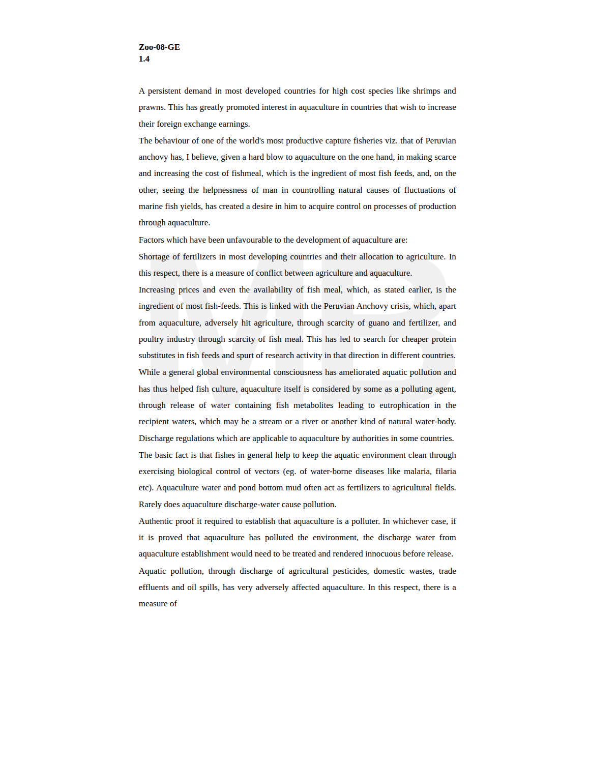MB
Zoo-08-GE
1.4
A persistent demand in most developed countries for high cost species like shrimps and prawns. This has greatly promoted interest in aquaculture in countries that wish to increase their foreign exchange earnings.
The behaviour of one of the world's most productive capture fisheries viz. that of Peruvian anchovy has, I believe, given a hard blow to aquaculture on the one hand, in making scarce and increasing the cost of fishmeal, which is the ingredient of most fish feeds, and, on the other, seeing the helpnessness of man in countrolling natural causes of fluctuations of marine fish yields, has created a desire in him to acquire control on processes of production through aquaculture.
Factors which have been unfavourable to the development of aquaculture are:
Shortage of fertilizers in most developing countries and their allocation to agriculture. In this respect, there is a measure of conflict between agriculture and aquaculture.
Increasing prices and even the availability of fish meal, which, as stated earlier, is the ingredient of most fish-feeds. This is linked with the Peruvian Anchovy crisis, which, apart from aquaculture, adversely hit agriculture, through scarcity of guano and fertilizer, and poultry industry through scarcity of fish meal. This has led to search for cheaper protein substitutes in fish feeds and spurt of research activity in that direction in different countries.
While a general global environmental consciousness has ameliorated aquatic pollution and has thus helped fish culture, aquaculture itself is considered by some as a polluting agent, through release of water containing fish metabolites leading to eutrophication in the recipient waters, which may be a stream or a river or another kind of natural water-body. Discharge regulations which are applicable to aquaculture by authorities in some countries.
The basic fact is that fishes in general help to keep the aquatic environment clean through exercising biological control of vectors (eg. of water-borne diseases like malaria, filaria etc). Aquaculture water and pond bottom mud often act as fertilizers to agricultural fields. Rarely does aquaculture discharge-water cause pollution.
Authentic proof it required to establish that aquaculture is a polluter. In whichever case, if it is proved that aquaculture has polluted the environment, the discharge water from aquaculture establishment would need to be treated and rendered innocuous before release.
Aquatic pollution, through discharge of agricultural pesticides, domestic wastes, trade effluents and oil spills, has very adversely affected aquaculture. In this respect, there is a measure of